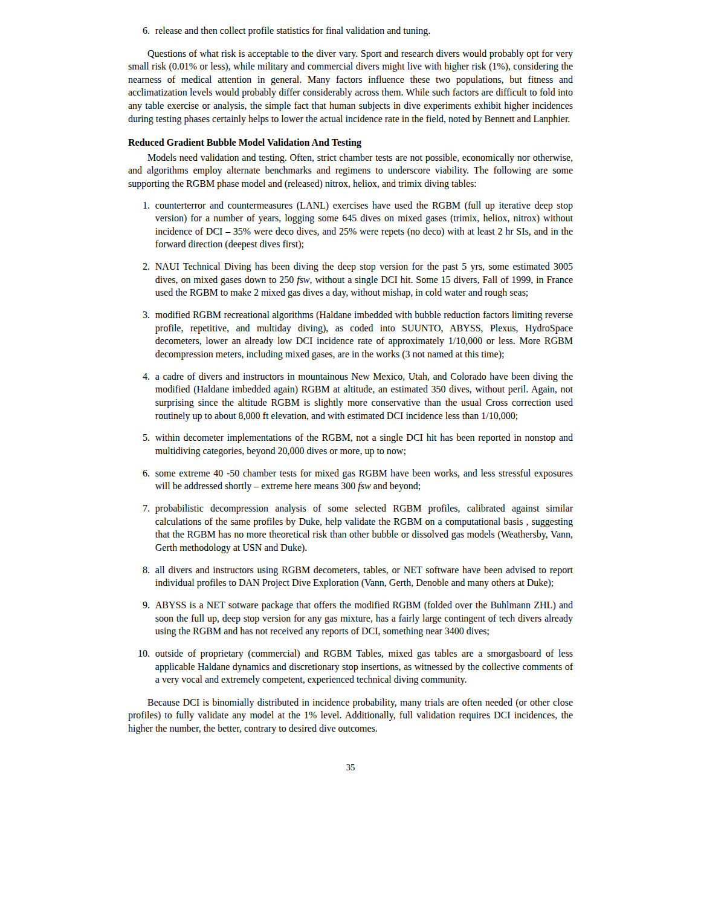release and then collect profile statistics for final validation and tuning.
Questions of what risk is acceptable to the diver vary. Sport and research divers would probably opt for very small risk (0.01% or less), while military and commercial divers might live with higher risk (1%), considering the nearness of medical attention in general. Many factors influence these two populations, but fitness and acclimatization levels would probably differ considerably across them. While such factors are difficult to fold into any table exercise or analysis, the simple fact that human subjects in dive experiments exhibit higher incidences during testing phases certainly helps to lower the actual incidence rate in the field, noted by Bennett and Lanphier.
Reduced Gradient Bubble Model Validation And Testing
Models need validation and testing. Often, strict chamber tests are not possible, economically nor otherwise, and algorithms employ alternate benchmarks and regimens to underscore viability. The following are some supporting the RGBM phase model and (released) nitrox, heliox, and trimix diving tables:
counterterror and countermeasures (LANL) exercises have used the RGBM (full up iterative deep stop version) for a number of years, logging some 645 dives on mixed gases (trimix, heliox, nitrox) without incidence of DCI – 35% were deco dives, and 25% were repets (no deco) with at least 2 hr SIs, and in the forward direction (deepest dives first);
NAUI Technical Diving has been diving the deep stop version for the past 5 yrs, some estimated 3005 dives, on mixed gases down to 250 fsw, without a single DCI hit. Some 15 divers, Fall of 1999, in France used the RGBM to make 2 mixed gas dives a day, without mishap, in cold water and rough seas;
modified RGBM recreational algorithms (Haldane imbedded with bubble reduction factors limiting reverse profile, repetitive, and multiday diving), as coded into SUUNTO, ABYSS, Plexus, HydroSpace decometers, lower an already low DCI incidence rate of approximately 1/10,000 or less. More RGBM decompression meters, including mixed gases, are in the works (3 not named at this time);
a cadre of divers and instructors in mountainous New Mexico, Utah, and Colorado have been diving the modified (Haldane imbedded again) RGBM at altitude, an estimated 350 dives, without peril. Again, not surprising since the altitude RGBM is slightly more conservative than the usual Cross correction used routinely up to about 8,000 ft elevation, and with estimated DCI incidence less than 1/10,000;
within decometer implementations of the RGBM, not a single DCI hit has been reported in nonstop and multidiving categories, beyond 20,000 dives or more, up to now;
some extreme 40 -50 chamber tests for mixed gas RGBM have been works, and less stressful exposures will be addressed shortly – extreme here means 300 fsw and beyond;
probabilistic decompression analysis of some selected RGBM profiles, calibrated against similar calculations of the same profiles by Duke, help validate the RGBM on a computational basis , suggesting that the RGBM has no more theoretical risk than other bubble or dissolved gas models (Weathersby, Vann, Gerth methodology at USN and Duke).
all divers and instructors using RGBM decometers, tables, or NET software have been advised to report individual profiles to DAN Project Dive Exploration (Vann, Gerth, Denoble and many others at Duke);
ABYSS is a NET sotware package that offers the modified RGBM (folded over the Buhlmann ZHL) and soon the full up, deep stop version for any gas mixture, has a fairly large contingent of tech divers already using the RGBM and has not received any reports of DCI, something near 3400 dives;
outside of proprietary (commercial) and RGBM Tables, mixed gas tables are a smorgasboard of less applicable Haldane dynamics and discretionary stop insertions, as witnessed by the collective comments of a very vocal and extremely competent, experienced technical diving community.
Because DCI is binomially distributed in incidence probability, many trials are often needed (or other close profiles) to fully validate any model at the 1% level. Additionally, full validation requires DCI incidences, the higher the number, the better, contrary to desired dive outcomes.
35